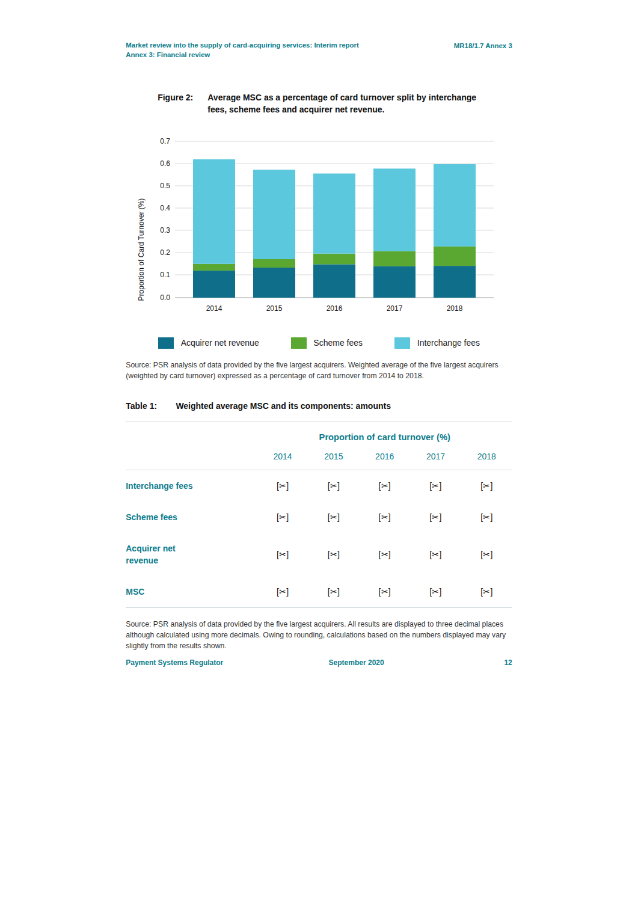Market review into the supply of card-acquiring services: Interim report
Annex 3: Financial review
MR18/1.7 Annex 3
Figure 2: Average MSC as a percentage of card turnover split by interchange fees, scheme fees and acquirer net revenue.
Proportion of Card Turnover (%) 0.7 0.6 0.5 0.4 0.3 0.2 0.1 0.0 2014 2015 2016 2017 2018
Acquirer net revenue
Scheme fees
Interchange fees
Source: PSR analysis of data provided by the five largest acquirers. Weighted average of the five largest acquirers (weighted by card turnover) expressed as a percentage of card turnover from 2014 to 2018.
Table 1: Weighted average MSC and its components: amounts
| | Proportion of card turnover (%) |
| --- | --- |
| | 2014 | 2015 | 2016 | 2017 | 2018 |
| Interchange fees | [✂] | [✂] | [✂] | [✂] | [✂] |
| Scheme fees | [✂] | [✂] | [✂] | [✂] | [✂] |
| Acquirer net revenue | [✂] | [✂] | [✂] | [✂] | [✂] |
| MSC | [✂] | [✂] | [✂] | [✂] | [✂] |
Source: PSR analysis of data provided by the five largest acquirers. All results are displayed to three decimal places although calculated using more decimals. Owing to rounding, calculations based on the numbers displayed may vary slightly from the results shown.
Payment Systems Regulator
September 2020
12